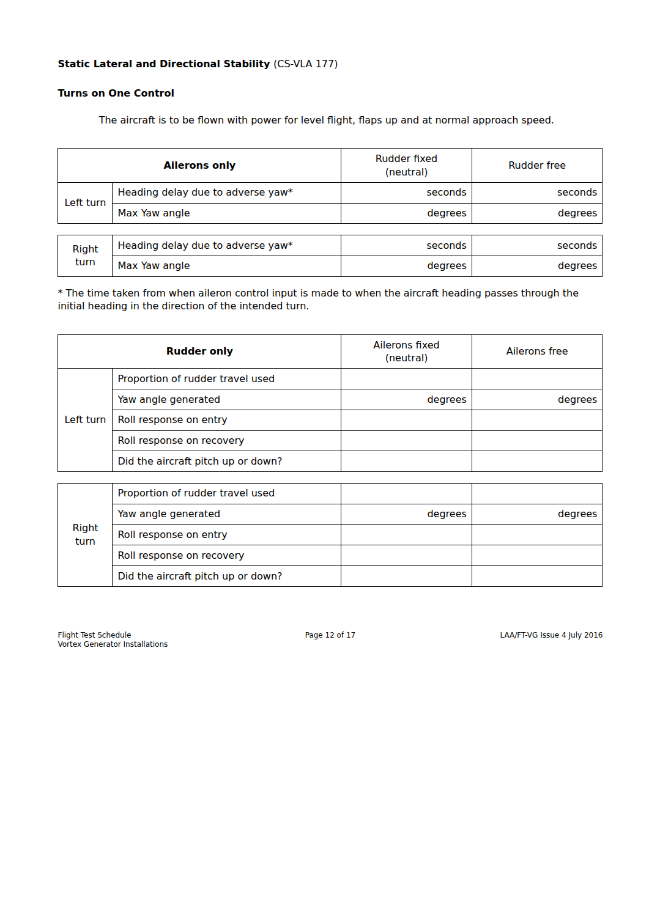Static Lateral and Directional Stability (CS-VLA 177)
Turns on One Control
The aircraft is to be flown with power for level flight, flaps up and at normal approach speed.
| Ailerons only | Rudder fixed (neutral) | Rudder free |
| Left turn | Heading delay due to adverse yaw* | seconds | seconds |
| Max Yaw angle | degrees | degrees |
| Right turn | Heading delay due to adverse yaw* | seconds | seconds |
| Max Yaw angle | degrees | degrees |
* The time taken from when aileron control input is made to when the aircraft heading passes through the initial heading in the direction of the intended turn.
| Rudder only | Ailerons fixed (neutral) | Ailerons free |
| Left turn | Proportion of rudder travel used | | |
| Yaw angle generated | degrees | degrees |
| Roll response on entry | | |
| Roll response on recovery | | |
| Did the aircraft pitch up or down? | | |
| Right turn | Proportion of rudder travel used | | |
| Yaw angle generated | degrees | degrees |
| Roll response on entry | | |
| Roll response on recovery | | |
| Did the aircraft pitch up or down? | | |
| Flight Test Schedule | Page 12 of 17 | LAA/FT-VG Issue 4 July 2016 |
| Vortex Generator Installations | | |